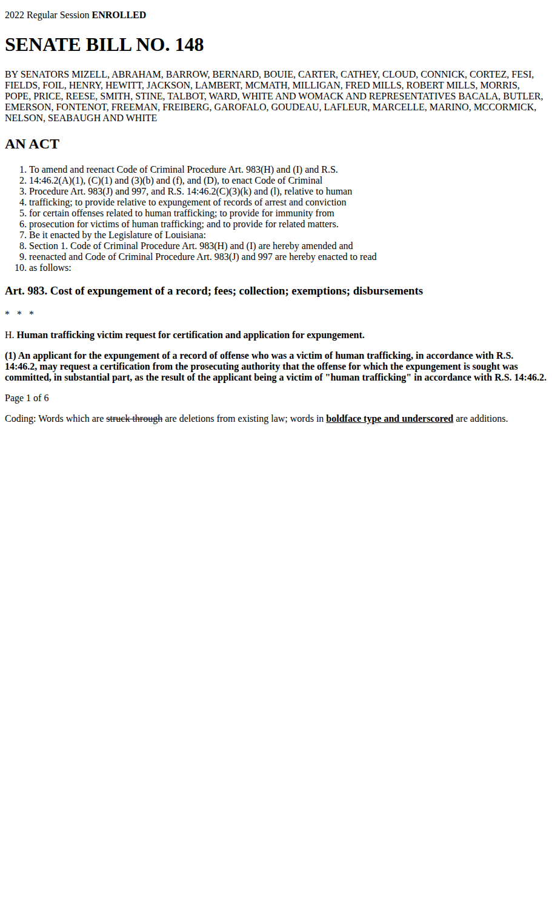2022 Regular Session ENROLLED
SENATE BILL NO. 148
BY SENATORS MIZELL, ABRAHAM, BARROW, BERNARD, BOUIE, CARTER, CATHEY, CLOUD, CONNICK, CORTEZ, FESI, FIELDS, FOIL, HENRY, HEWITT, JACKSON, LAMBERT, MCMATH, MILLIGAN, FRED MILLS, ROBERT MILLS, MORRIS, POPE, PRICE, REESE, SMITH, STINE, TALBOT, WARD, WHITE AND WOMACK AND REPRESENTATIVES BACALA, BUTLER, EMERSON, FONTENOT, FREEMAN, FREIBERG, GAROFALO, GOUDEAU, LAFLEUR, MARCELLE, MARINO, MCCORMICK, NELSON, SEABAUGH AND WHITE
AN ACT
To amend and reenact Code of Criminal Procedure Art. 983(H) and (I) and R.S.
14:46.2(A)(1), (C)(1) and (3)(b) and (f), and (D), to enact Code of Criminal
Procedure Art. 983(J) and 997, and R.S. 14:46.2(C)(3)(k) and (l), relative to human
trafficking; to provide relative to expungement of records of arrest and conviction
for certain offenses related to human trafficking; to provide for immunity from
prosecution for victims of human trafficking; and to provide for related matters.
Be it enacted by the Legislature of Louisiana:
Section 1. Code of Criminal Procedure Art. 983(H) and (I) are hereby amended and
reenacted and Code of Criminal Procedure Art. 983(J) and 997 are hereby enacted to read
as follows:
Art. 983. Cost of expungement of a record; fees; collection; exemptions; disbursements
* * *
H. Human trafficking victim request for certification and application for expungement.
(1) An applicant for the expungement of a record of offense who was a victim of human trafficking, in accordance with R.S. 14:46.2, may request a certification from the prosecuting authority that the offense for which the expungement is sought was committed, in substantial part, as the result of the applicant being a victim of "human trafficking" in accordance with R.S. 14:46.2.
Page 1 of 6
Coding: Words which are struck through are deletions from existing law; words in boldface type and underscored are additions.